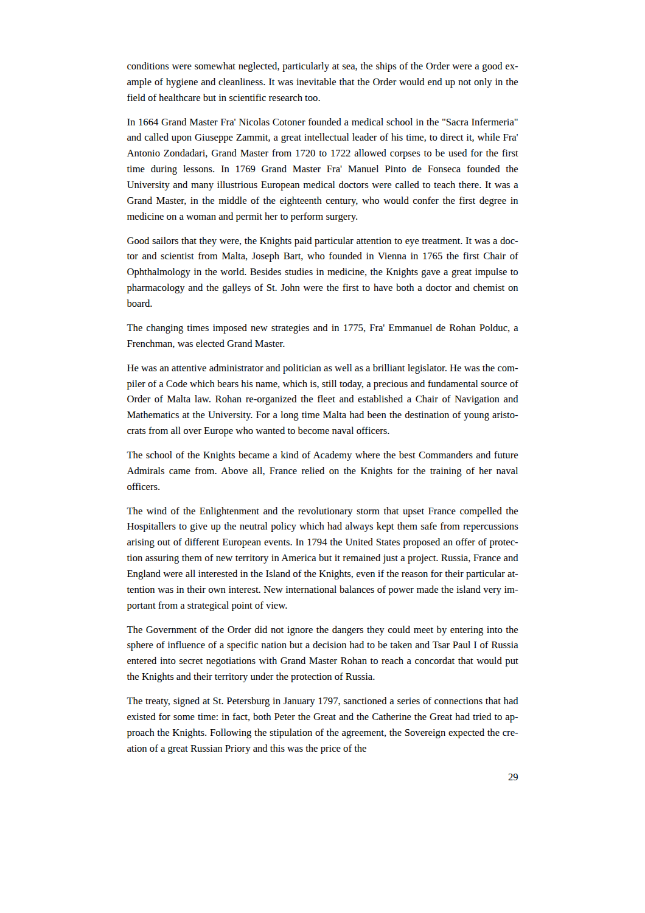conditions were somewhat neglected, particularly at sea, the ships of the Order were a good example of hygiene and cleanliness. It was inevitable that the Order would end up not only in the field of healthcare but in scientific research too.
In 1664 Grand Master Fra' Nicolas Cotoner founded a medical school in the "Sacra Infermeria" and called upon Giuseppe Zammit, a great intellectual leader of his time, to direct it, while Fra' Antonio Zondadari, Grand Master from 1720 to 1722 allowed corpses to be used for the first time during lessons. In 1769 Grand Master Fra' Manuel Pinto de Fonseca founded the University and many illustrious European medical doctors were called to teach there. It was a Grand Master, in the middle of the eighteenth century, who would confer the first degree in medicine on a woman and permit her to perform surgery.
Good sailors that they were, the Knights paid particular attention to eye treatment. It was a doctor and scientist from Malta, Joseph Bart, who founded in Vienna in 1765 the first Chair of Ophthalmology in the world. Besides studies in medicine, the Knights gave a great impulse to pharmacology and the galleys of St. John were the first to have both a doctor and chemist on board.
The changing times imposed new strategies and in 1775, Fra' Emmanuel de Rohan Polduc, a Frenchman, was elected Grand Master.
He was an attentive administrator and politician as well as a brilliant legislator. He was the compiler of a Code which bears his name, which is, still today, a precious and fundamental source of Order of Malta law. Rohan re-organized the fleet and established a Chair of Navigation and Mathematics at the University. For a long time Malta had been the destination of young aristocrats from all over Europe who wanted to become naval officers.
The school of the Knights became a kind of Academy where the best Commanders and future Admirals came from. Above all, France relied on the Knights for the training of her naval officers.
The wind of the Enlightenment and the revolutionary storm that upset France compelled the Hospitallers to give up the neutral policy which had always kept them safe from repercussions arising out of different European events. In 1794 the United States proposed an offer of protection assuring them of new territory in America but it remained just a project. Russia, France and England were all interested in the Island of the Knights, even if the reason for their particular attention was in their own interest. New international balances of power made the island very important from a strategical point of view.
The Government of the Order did not ignore the dangers they could meet by entering into the sphere of influence of a specific nation but a decision had to be taken and Tsar Paul I of Russia entered into secret negotiations with Grand Master Rohan to reach a concordat that would put the Knights and their territory under the protection of Russia.
The treaty, signed at St. Petersburg in January 1797, sanctioned a series of connections that had existed for some time: in fact, both Peter the Great and the Catherine the Great had tried to approach the Knights. Following the stipulation of the agreement, the Sovereign expected the creation of a great Russian Priory and this was the price of the
29